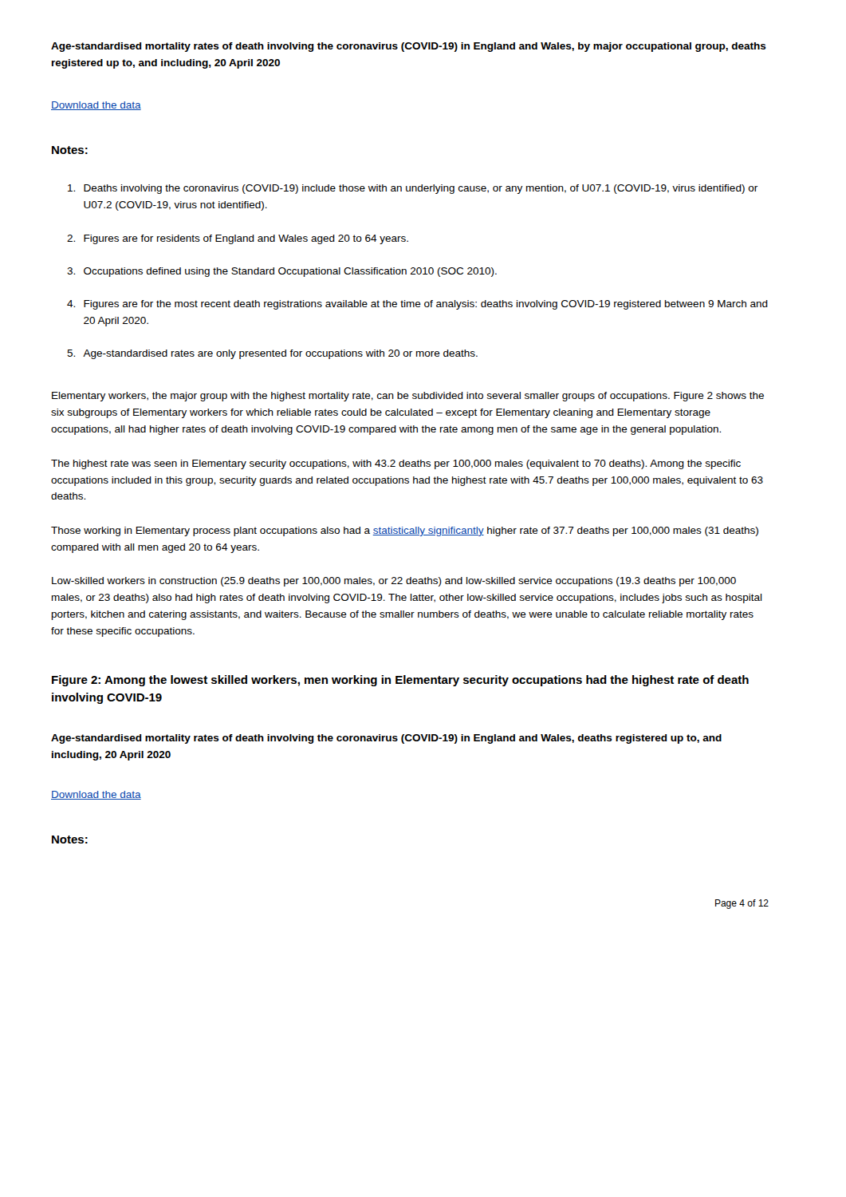Age-standardised mortality rates of death involving the coronavirus (COVID-19) in England and Wales, by major occupational group, deaths registered up to, and including, 20 April 2020
Download the data
Notes:
Deaths involving the coronavirus (COVID-19) include those with an underlying cause, or any mention, of U07.1 (COVID-19, virus identified) or U07.2 (COVID-19, virus not identified).
Figures are for residents of England and Wales aged 20 to 64 years.
Occupations defined using the Standard Occupational Classification 2010 (SOC 2010).
Figures are for the most recent death registrations available at the time of analysis: deaths involving COVID-19 registered between 9 March and 20 April 2020.
Age-standardised rates are only presented for occupations with 20 or more deaths.
Elementary workers, the major group with the highest mortality rate, can be subdivided into several smaller groups of occupations. Figure 2 shows the six subgroups of Elementary workers for which reliable rates could be calculated – except for Elementary cleaning and Elementary storage occupations, all had higher rates of death involving COVID-19 compared with the rate among men of the same age in the general population.
The highest rate was seen in Elementary security occupations, with 43.2 deaths per 100,000 males (equivalent to 70 deaths). Among the specific occupations included in this group, security guards and related occupations had the highest rate with 45.7 deaths per 100,000 males, equivalent to 63 deaths.
Those working in Elementary process plant occupations also had a statistically significantly higher rate of 37.7 deaths per 100,000 males (31 deaths) compared with all men aged 20 to 64 years.
Low-skilled workers in construction (25.9 deaths per 100,000 males, or 22 deaths) and low-skilled service occupations (19.3 deaths per 100,000 males, or 23 deaths) also had high rates of death involving COVID-19. The latter, other low-skilled service occupations, includes jobs such as hospital porters, kitchen and catering assistants, and waiters. Because of the smaller numbers of deaths, we were unable to calculate reliable mortality rates for these specific occupations.
Figure 2: Among the lowest skilled workers, men working in Elementary security occupations had the highest rate of death involving COVID-19
Age-standardised mortality rates of death involving the coronavirus (COVID-19) in England and Wales, deaths registered up to, and including, 20 April 2020
Download the data
Notes:
Page 4 of 12